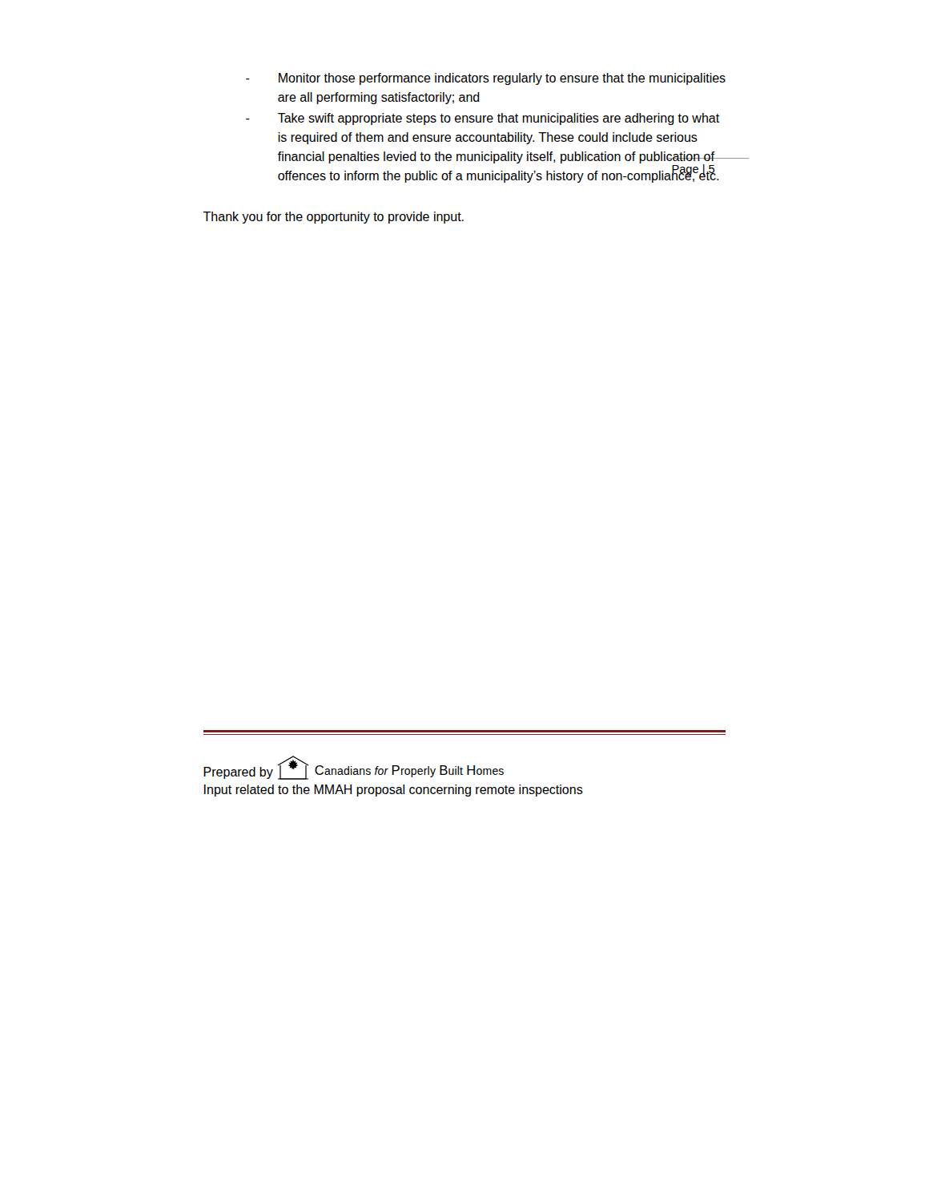Page | 5
Monitor those performance indicators regularly to ensure that the municipalities are all performing satisfactorily; and
Take swift appropriate steps to ensure that municipalities are adhering to what is required of them and ensure accountability. These could include serious financial penalties levied to the municipality itself, publication of publication of offences to inform the public of a municipality’s history of non-compliance, etc.
Thank you for the opportunity to provide input.
Prepared by Canadians for Properly Built Homes
Input related to the MMAH proposal concerning remote inspections